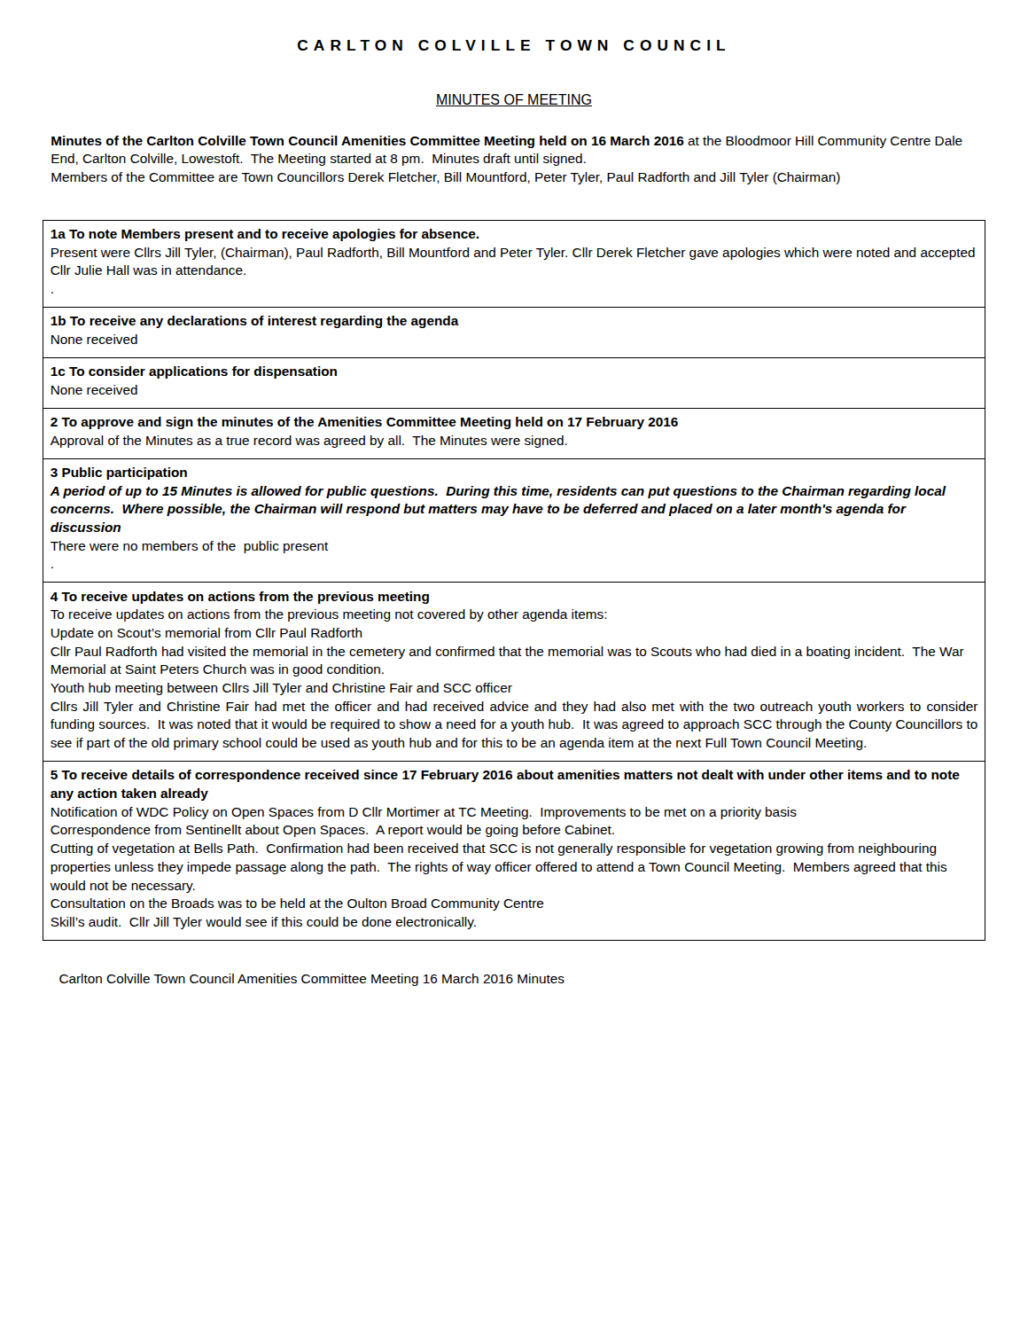CARLTON COLVILLE TOWN COUNCIL
MINUTES OF MEETING
Minutes of the Carlton Colville Town Council Amenities Committee Meeting held on 16 March 2016 at the Bloodmoor Hill Community Centre Dale End, Carlton Colville, Lowestoft. The Meeting started at 8 pm. Minutes draft until signed.
Members of the Committee are Town Councillors Derek Fletcher, Bill Mountford, Peter Tyler, Paul Radforth and Jill Tyler (Chairman)
| 1a To note Members present and to receive apologies for absence. Present were Cllrs Jill Tyler, (Chairman), Paul Radforth, Bill Mountford and Peter Tyler. Cllr Derek Fletcher gave apologies which were noted and accepted Cllr Julie Hall was in attendance. . |
| 1b To receive any declarations of interest regarding the agenda None received |
| 1c To consider applications for dispensation None received |
| 2 To approve and sign the minutes of the Amenities Committee Meeting held on 17 February 2016 Approval of the Minutes as a true record was agreed by all. The Minutes were signed. |
| 3 Public participation A period of up to 15 Minutes is allowed for public questions. During this time, residents can put questions to the Chairman regarding local concerns. Where possible, the Chairman will respond but matters may have to be deferred and placed on a later month's agenda for discussion There were no members of the public present . |
| 4 To receive updates on actions from the previous meeting To receive updates on actions from the previous meeting not covered by other agenda items: Update on Scout’s memorial from Cllr Paul Radforth Cllr Paul Radforth had visited the memorial in the cemetery and confirmed that the memorial was to Scouts who had died in a boating incident. The War Memorial at Saint Peters Church was in good condition. Youth hub meeting between Cllrs Jill Tyler and Christine Fair and SCC officer Cllrs Jill Tyler and Christine Fair had met the officer and had received advice and they had also met with the two outreach youth workers to consider funding sources. It was noted that it would be required to show a need for a youth hub. It was agreed to approach SCC through the County Councillors to see if part of the old primary school could be used as youth hub and for this to be an agenda item at the next Full Town Council Meeting. |
| 5 To receive details of correspondence received since 17 February 2016 about amenities matters not dealt with under other items and to note any action taken already Notification of WDC Policy on Open Spaces from D Cllr Mortimer at TC Meeting. Improvements to be met on a priority basis Correspondence from Sentinellt about Open Spaces. A report would be going before Cabinet. Cutting of vegetation at Bells Path. Confirmation had been received that SCC is not generally responsible for vegetation growing from neighbouring properties unless they impede passage along the path. The rights of way officer offered to attend a Town Council Meeting. Members agreed that this would not be necessary. Consultation on the Broads was to be held at the Oulton Broad Community Centre Skill’s audit. Cllr Jill Tyler would see if this could be done electronically. |
Carlton Colville Town Council Amenities Committee Meeting 16 March 2016 Minutes